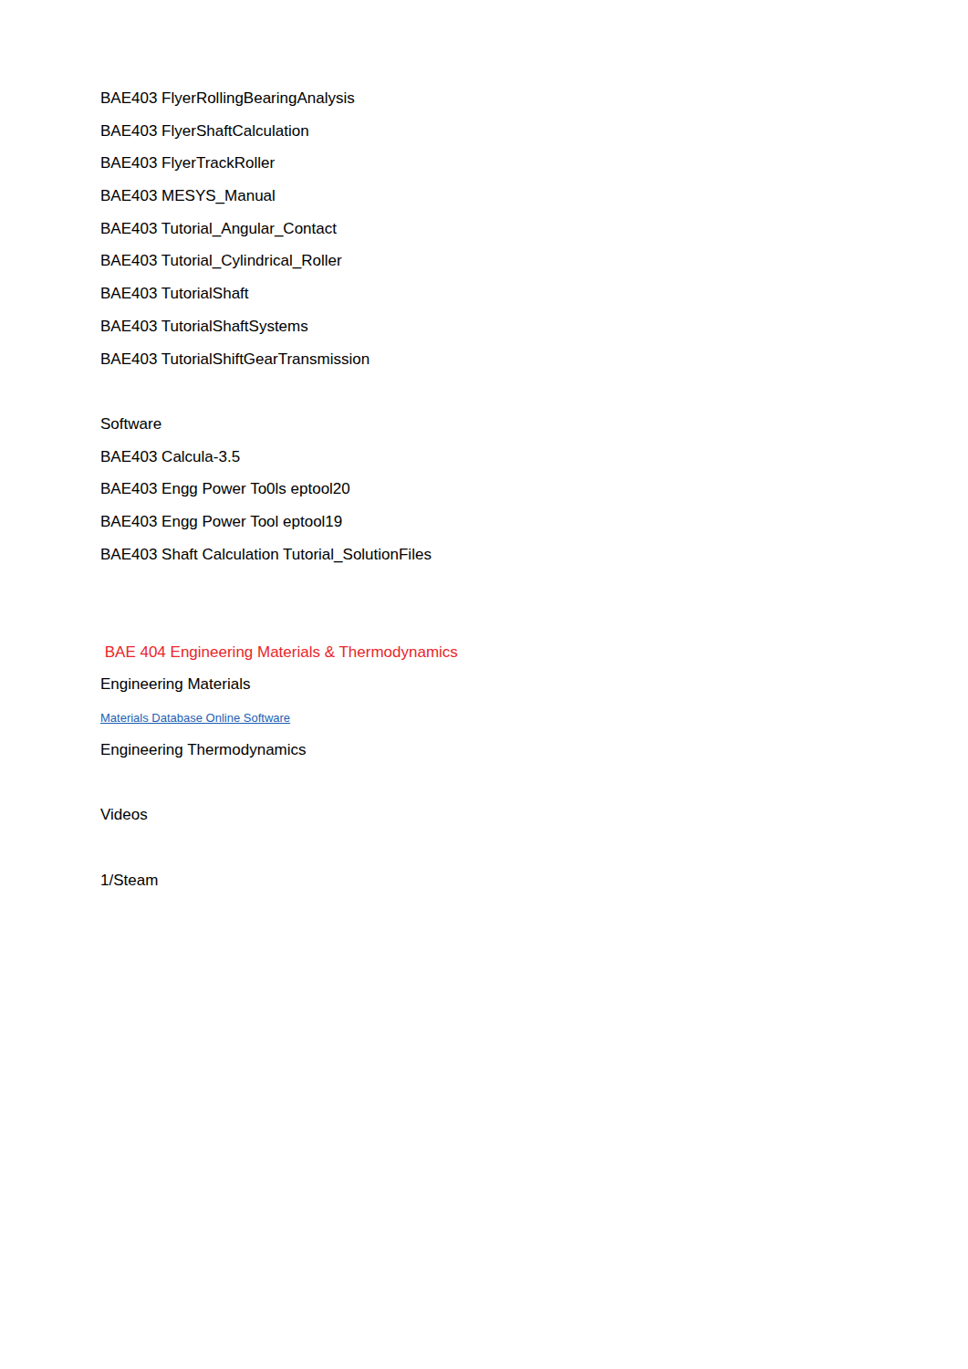BAE403 FlyerRollingBearingAnalysis
BAE403 FlyerShaftCalculation
BAE403 FlyerTrackRoller
BAE403 MESYS_Manual
BAE403 Tutorial_Angular_Contact
BAE403 Tutorial_Cylindrical_Roller
BAE403 TutorialShaft
BAE403 TutorialShaftSystems
BAE403 TutorialShiftGearTransmission
Software
BAE403 Calcula-3.5
BAE403 Engg Power To0ls eptool20
BAE403 Engg Power Tool eptool19
BAE403 Shaft Calculation Tutorial_SolutionFiles
BAE 404 Engineering Materials & Thermodynamics
Engineering Materials
Materials Database Online Software
Engineering Thermodynamics
Videos
1/Steam